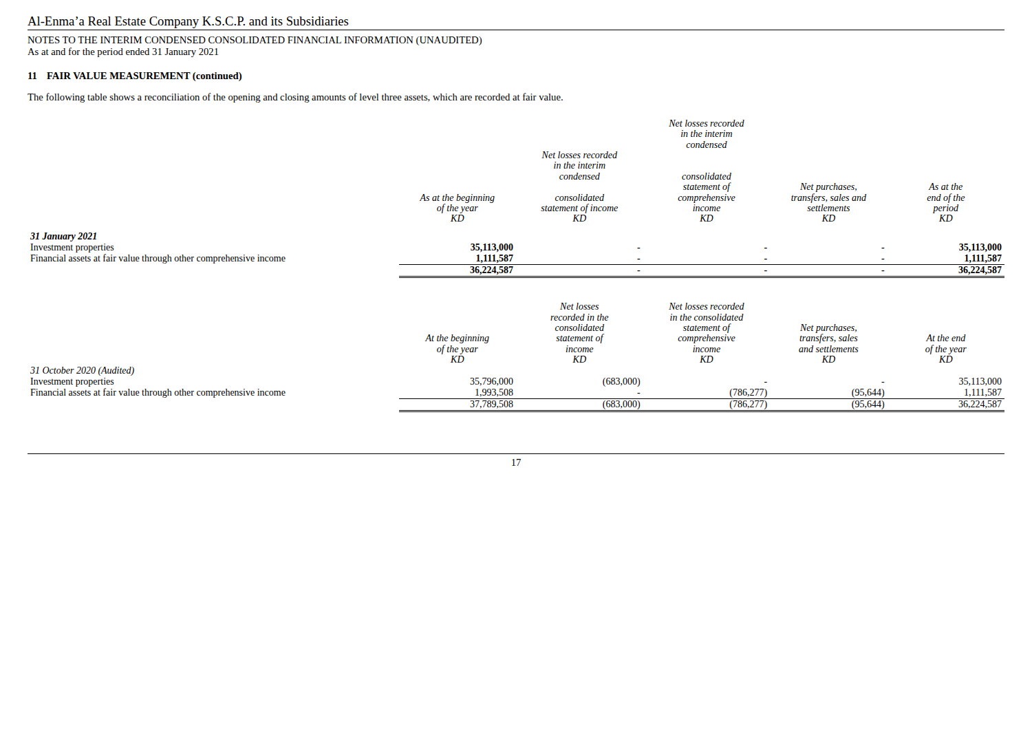Al-Enma’a Real Estate Company K.S.C.P. and its Subsidiaries
NOTES TO THE INTERIM CONDENSED CONSOLIDATED FINANCIAL INFORMATION (UNAUDITED)
As at and for the period ended 31 January 2021
11 FAIR VALUE MEASUREMENT (continued)
The following table shows a reconciliation of the opening and closing amounts of level three assets, which are recorded at fair value.
| | | | Net losses recorded in the interim condensed | | |
| --- | --- | --- | --- | --- | --- |
| | | Net losses recorded in the interim condensed | consolidated | | |
| | As at the beginning of the year | consolidated statement of income | statement of comprehensive income | Net purchases, transfers, sales and settlements | As at the end of the period |
| | KD | KD | KD | KD | KD |
| 31 January 2021 | |
| Investment properties | 35,113,000 | - | - | - | 35,113,000 |
| Financial assets at fair value through other comprehensive income | 1,111,587 | - | - | - | 1,111,587 |
| | 36,224,587 | - | - | - | 36,224,587 |
| | | Net losses recorded in the consolidated | Net losses recorded in the consolidated statement of | Net purchases, | |
| --- | --- | --- | --- | --- | --- |
| | At the beginning of the year | statement of income | comprehensive income | transfers, sales and settlements | At the end of the year |
| | KD | KD | KD | KD | KD |
| 31 October 2020 (Audited) | |
| Investment properties | 35,796,000 | (683,000) | - | - | 35,113,000 |
| Financial assets at fair value through other comprehensive income | 1,993,508 | - | (786,277) | (95,644) | 1,111,587 |
| | 37,789,508 | (683,000) | (786,277) | (95,644) | 36,224,587 |
17